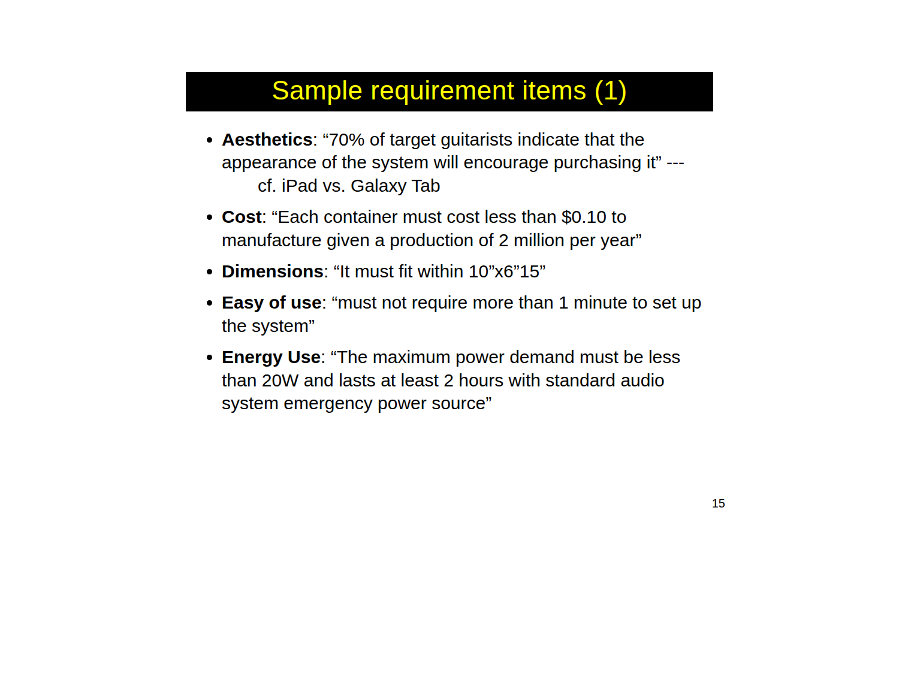Sample requirement items (1)
Aesthetics: “70% of target guitarists indicate that the appearance of the system will encourage purchasing it” --- cf. iPad vs. Galaxy Tab
Cost: “Each container must cost less than $0.10 to manufacture given a production of 2 million per year”
Dimensions: “It must fit within 10”x6”15”
Easy of use: “must not require more than 1 minute to set up the system”
Energy Use: “The maximum power demand must be less than 20W and lasts at least 2 hours with standard audio system emergency power source”
15